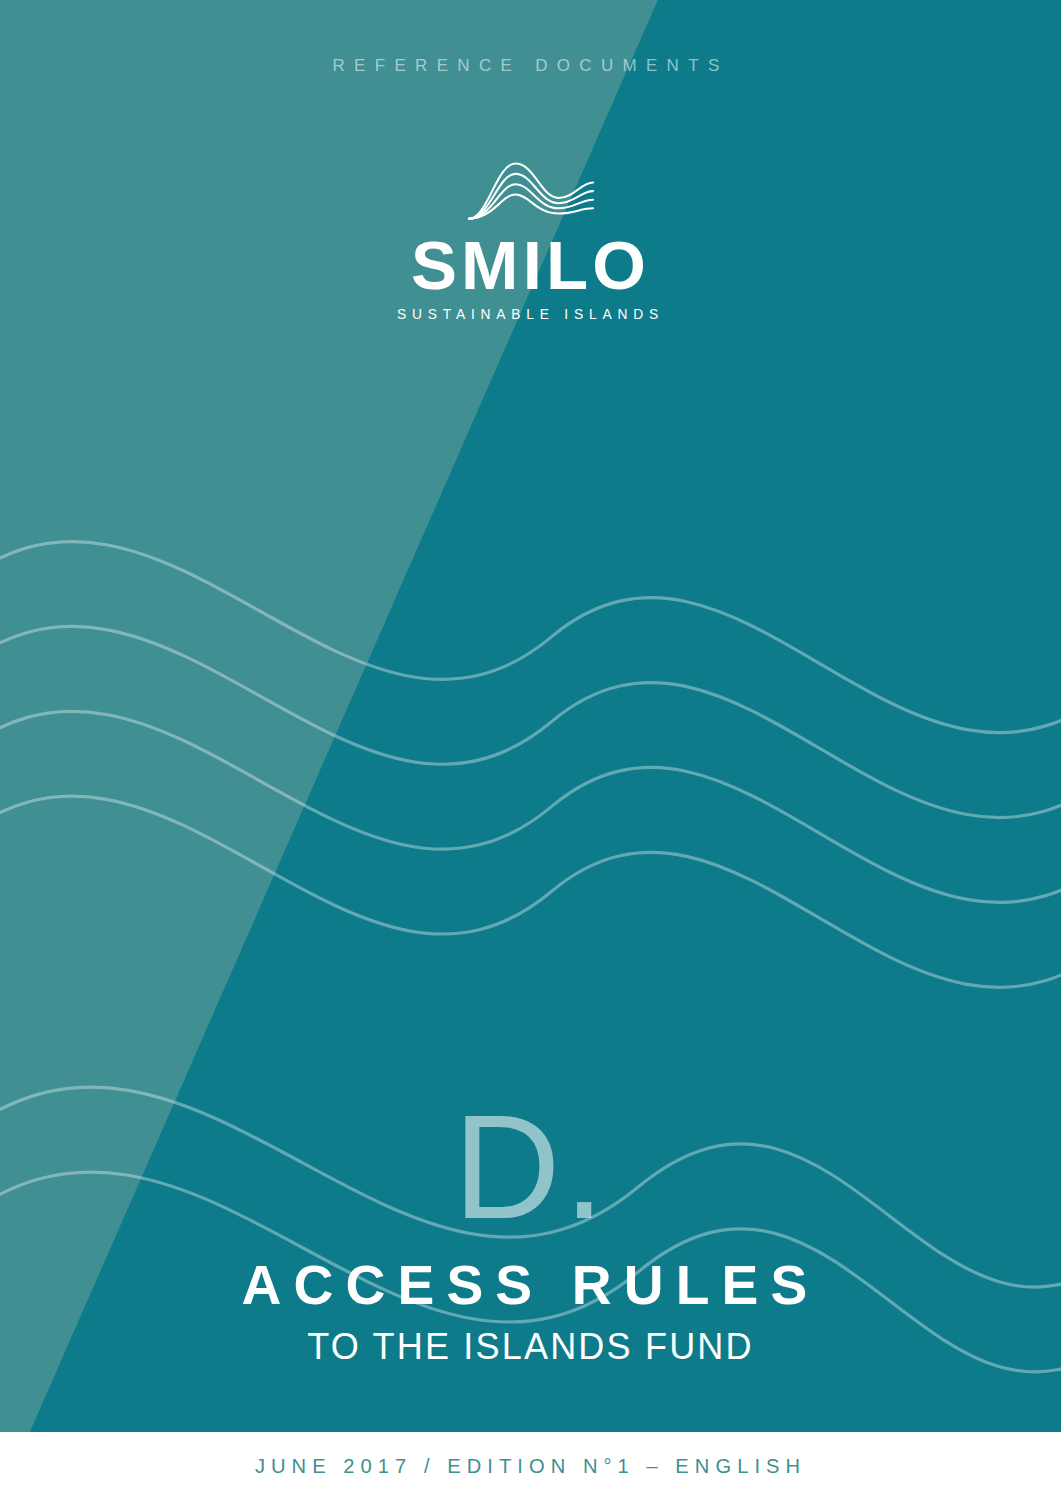Reference Documents
SMILO
Sustainable Islands
D.
Access Rules
to the Islands Fund
June 2017 / Edition N°1 – English